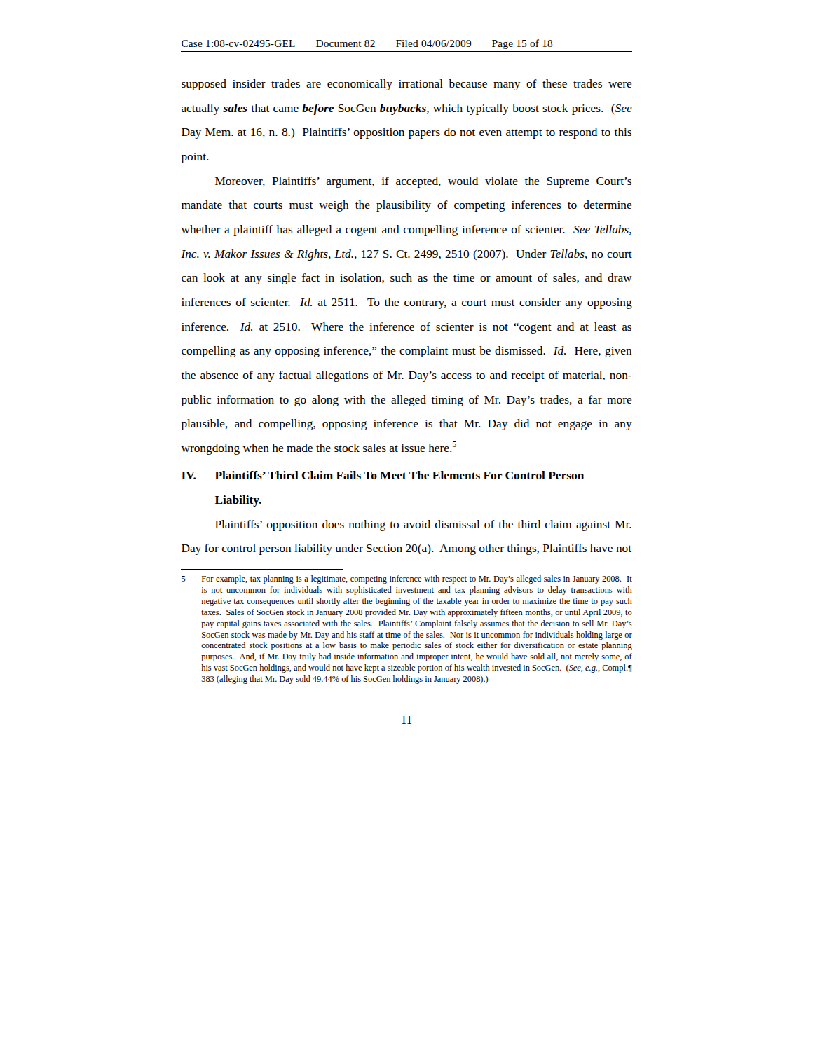Case 1:08-cv-02495-GEL Document 82 Filed 04/06/2009 Page 15 of 18
supposed insider trades are economically irrational because many of these trades were actually sales that came before SocGen buybacks, which typically boost stock prices. (See Day Mem. at 16, n. 8.) Plaintiffs’ opposition papers do not even attempt to respond to this point.
Moreover, Plaintiffs’ argument, if accepted, would violate the Supreme Court’s mandate that courts must weigh the plausibility of competing inferences to determine whether a plaintiff has alleged a cogent and compelling inference of scienter. See Tellabs, Inc. v. Makor Issues & Rights, Ltd., 127 S. Ct. 2499, 2510 (2007). Under Tellabs, no court can look at any single fact in isolation, such as the time or amount of sales, and draw inferences of scienter. Id. at 2511. To the contrary, a court must consider any opposing inference. Id. at 2510. Where the inference of scienter is not “cogent and at least as compelling as any opposing inference,” the complaint must be dismissed. Id. Here, given the absence of any factual allegations of Mr. Day’s access to and receipt of material, non-public information to go along with the alleged timing of Mr. Day’s trades, a far more plausible, and compelling, opposing inference is that Mr. Day did not engage in any wrongdoing when he made the stock sales at issue here.5
IV. Plaintiffs’ Third Claim Fails To Meet The Elements For Control Person Liability.
Plaintiffs’ opposition does nothing to avoid dismissal of the third claim against Mr. Day for control person liability under Section 20(a). Among other things, Plaintiffs have not
5 For example, tax planning is a legitimate, competing inference with respect to Mr. Day’s alleged sales in January 2008. It is not uncommon for individuals with sophisticated investment and tax planning advisors to delay transactions with negative tax consequences until shortly after the beginning of the taxable year in order to maximize the time to pay such taxes. Sales of SocGen stock in January 2008 provided Mr. Day with approximately fifteen months, or until April 2009, to pay capital gains taxes associated with the sales. Plaintiffs’ Complaint falsely assumes that the decision to sell Mr. Day’s SocGen stock was made by Mr. Day and his staff at time of the sales. Nor is it uncommon for individuals holding large or concentrated stock positions at a low basis to make periodic sales of stock either for diversification or estate planning purposes. And, if Mr. Day truly had inside information and improper intent, he would have sold all, not merely some, of his vast SocGen holdings, and would not have kept a sizeable portion of his wealth invested in SocGen. (See, e.g., Compl.¶ 383 (alleging that Mr. Day sold 49.44% of his SocGen holdings in January 2008).)
11